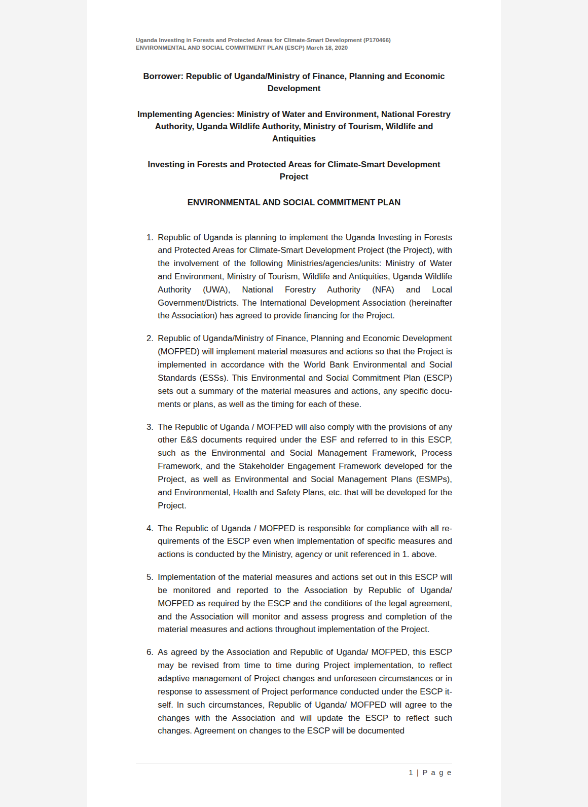Uganda Investing in Forests and Protected Areas for Climate-Smart Development (P170466)
ENVIRONMENTAL AND SOCIAL COMMITMENT PLAN (ESCP) March 18, 2020
Borrower: Republic of Uganda/Ministry of Finance, Planning and Economic Development
Implementing Agencies: Ministry of Water and Environment, National Forestry Authority, Uganda Wildlife Authority, Ministry of Tourism, Wildlife and Antiquities
Investing in Forests and Protected Areas for Climate-Smart Development Project
ENVIRONMENTAL AND SOCIAL COMMITMENT PLAN
Republic of Uganda is planning to implement the Uganda Investing in Forests and Protected Areas for Climate-Smart Development Project (the Project), with the involvement of the following Ministries/agencies/units: Ministry of Water and Environment, Ministry of Tourism, Wildlife and Antiquities, Uganda Wildlife Authority (UWA), National Forestry Authority (NFA) and Local Government/Districts. The International Development Association (hereinafter the Association) has agreed to provide financing for the Project.
Republic of Uganda/Ministry of Finance, Planning and Economic Development (MOFPED) will implement material measures and actions so that the Project is implemented in accordance with the World Bank Environmental and Social Standards (ESSs). This Environmental and Social Commitment Plan (ESCP) sets out a summary of the material measures and actions, any specific documents or plans, as well as the timing for each of these.
The Republic of Uganda / MOFPED will also comply with the provisions of any other E&S documents required under the ESF and referred to in this ESCP, such as the Environmental and Social Management Framework, Process Framework, and the Stakeholder Engagement Framework developed for the Project, as well as Environmental and Social Management Plans (ESMPs), and Environmental, Health and Safety Plans, etc. that will be developed for the Project.
The Republic of Uganda / MOFPED is responsible for compliance with all requirements of the ESCP even when implementation of specific measures and actions is conducted by the Ministry, agency or unit referenced in 1. above.
Implementation of the material measures and actions set out in this ESCP will be monitored and reported to the Association by Republic of Uganda/ MOFPED as required by the ESCP and the conditions of the legal agreement, and the Association will monitor and assess progress and completion of the material measures and actions throughout implementation of the Project.
As agreed by the Association and Republic of Uganda/ MOFPED, this ESCP may be revised from time to time during Project implementation, to reflect adaptive management of Project changes and unforeseen circumstances or in response to assessment of Project performance conducted under the ESCP itself. In such circumstances, Republic of Uganda/ MOFPED will agree to the changes with the Association and will update the ESCP to reflect such changes. Agreement on changes to the ESCP will be documented
1 | P a g e